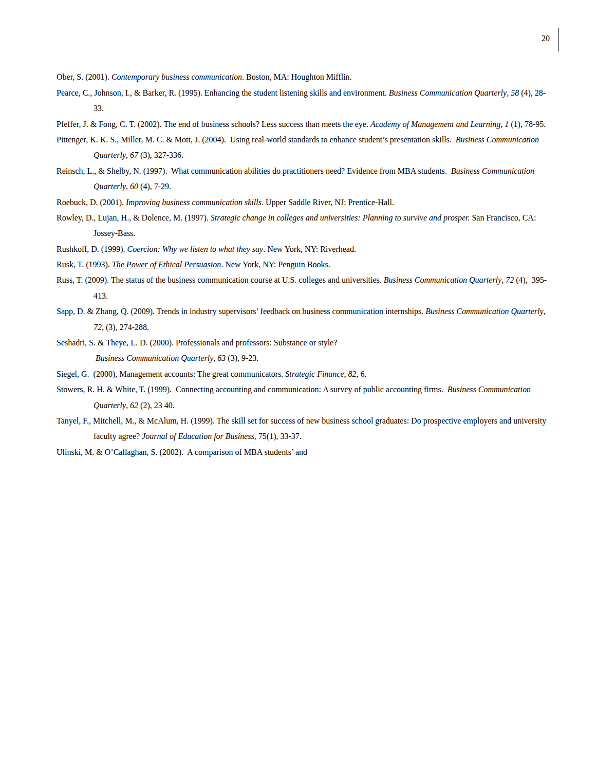20
Ober, S. (2001). Contemporary business communication. Boston, MA: Houghton Mifflin.
Pearce, C., Johnson, I., & Barker, R. (1995). Enhancing the student listening skills and environment. Business Communication Quarterly, 58 (4), 28-33.
Pfeffer, J. & Fong, C. T. (2002). The end of business schools? Less success than meets the eye. Academy of Management and Learning, 1 (1), 78-95.
Pittenger, K. K. S., Miller, M. C. & Mott, J. (2004). Using real-world standards to enhance student’s presentation skills. Business Communication Quarterly, 67 (3), 327-336.
Reinsch, L., & Shelby, N. (1997). What communication abilities do practitioners need? Evidence from MBA students. Business Communication Quarterly, 60 (4), 7-29.
Roebuck, D. (2001). Improving business communication skills. Upper Saddle River, NJ: Prentice-Hall.
Rowley, D., Lujan, H., & Dolence, M. (1997). Strategic change in colleges and universities: Planning to survive and prosper. San Francisco, CA: Jossey-Bass.
Rushkoff, D. (1999). Coercion: Why we listen to what they say. New York, NY: Riverhead.
Rusk, T. (1993). The Power of Ethical Persuasion. New York, NY: Penguin Books.
Russ, T. (2009). The status of the business communication course at U.S. colleges and universities. Business Communication Quarterly, 72 (4), 395-413.
Sapp, D. & Zhang, Q. (2009). Trends in industry supervisors’ feedback on business communication internships. Business Communication Quarterly, 72, (3), 274-288.
Seshadri, S. & Theye, L. D. (2000). Professionals and professors: Substance or style?
Business Communication Quarterly, 63 (3), 9-23.
Siegel, G. (2000), Management accounts: The great communicators. Strategic Finance, 82, 6.
Stowers, R. H. & White, T. (1999). Connecting accounting and communication: A survey of public accounting firms. Business Communication Quarterly, 62 (2), 23 40.
Tanyel, F., Mitchell, M., & McAlum, H. (1999). The skill set for success of new business school graduates: Do prospective employers and university faculty agree? Journal of Education for Business, 75(1), 33-37.
Ulinski, M. & O’Callaghan, S. (2002). A comparison of MBA students’ and